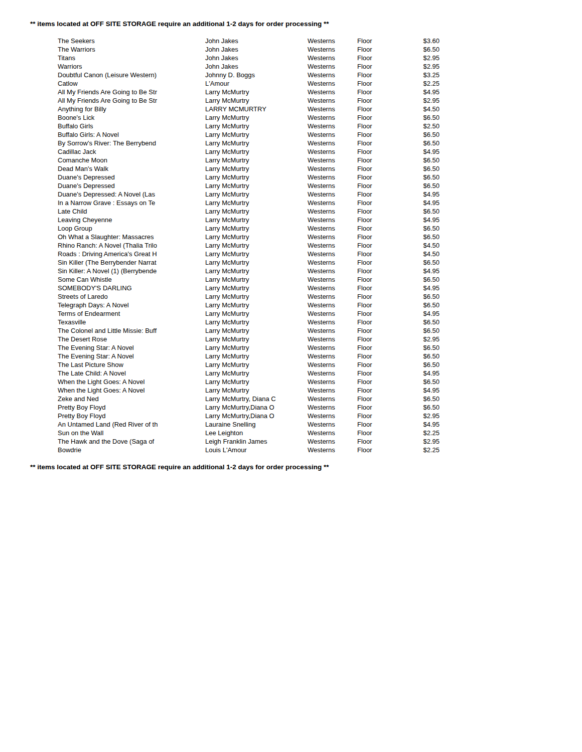** items located at OFF SITE STORAGE require an additional 1-2 days for order processing **
| The Seekers | John Jakes | Westerns | Floor | $3.60 |
| The Warriors | John Jakes | Westerns | Floor | $6.50 |
| Titans | John Jakes | Westerns | Floor | $2.95 |
| Warriors | John Jakes | Westerns | Floor | $2.95 |
| Doubtful Canon (Leisure Western) | Johnny D. Boggs | Westerns | Floor | $3.25 |
| Catlow | L'Amour | Westerns | Floor | $2.25 |
| All My Friends Are Going to Be Str | Larry McMurtry | Westerns | Floor | $4.95 |
| All My Friends Are Going to Be Str | Larry McMurtry | Westerns | Floor | $2.95 |
| Anything for Billy | LARRY MCMURTRY | Westerns | Floor | $4.50 |
| Boone's Lick | Larry McMurtry | Westerns | Floor | $6.50 |
| Buffalo Girls | Larry McMurtry | Westerns | Floor | $2.50 |
| Buffalo Girls: A Novel | Larry McMurtry | Westerns | Floor | $6.50 |
| By Sorrow's River: The Berrybend | Larry McMurtry | Westerns | Floor | $6.50 |
| Cadillac Jack | Larry McMurtry | Westerns | Floor | $4.95 |
| Comanche Moon | Larry McMurtry | Westerns | Floor | $6.50 |
| Dead Man's Walk | Larry McMurtry | Westerns | Floor | $6.50 |
| Duane's Depressed | Larry McMurtry | Westerns | Floor | $6.50 |
| Duane's Depressed | Larry McMurtry | Westerns | Floor | $6.50 |
| Duane's Depressed: A Novel (Las | Larry McMurtry | Westerns | Floor | $4.95 |
| In a Narrow Grave : Essays on Te | Larry McMurtry | Westerns | Floor | $4.95 |
| Late Child | Larry McMurtry | Westerns | Floor | $6.50 |
| Leaving Cheyenne | Larry McMurtry | Westerns | Floor | $4.95 |
| Loop Group | Larry McMurtry | Westerns | Floor | $6.50 |
| Oh What a Slaughter: Massacres | Larry McMurtry | Westerns | Floor | $6.50 |
| Rhino Ranch: A Novel (Thalia Trilo | Larry McMurtry | Westerns | Floor | $4.50 |
| Roads : Driving America's Great H | Larry McMurtry | Westerns | Floor | $4.50 |
| Sin Killer (The Berrybender Narrat | Larry McMurtry | Westerns | Floor | $6.50 |
| Sin Killer: A Novel (1) (Berrybende | Larry McMurtry | Westerns | Floor | $4.95 |
| Some Can Whistle | Larry McMurtry | Westerns | Floor | $6.50 |
| SOMEBODY'S DARLING | Larry McMurtry | Westerns | Floor | $4.95 |
| Streets of Laredo | Larry McMurtry | Westerns | Floor | $6.50 |
| Telegraph Days: A Novel | Larry McMurtry | Westerns | Floor | $6.50 |
| Terms of Endearment | Larry McMurtry | Westerns | Floor | $4.95 |
| Texasville | Larry McMurtry | Westerns | Floor | $6.50 |
| The Colonel and Little Missie: Buff | Larry McMurtry | Westerns | Floor | $6.50 |
| The Desert Rose | Larry McMurtry | Westerns | Floor | $2.95 |
| The Evening Star: A Novel | Larry McMurtry | Westerns | Floor | $6.50 |
| The Evening Star: A Novel | Larry McMurtry | Westerns | Floor | $6.50 |
| The Last Picture Show | Larry McMurtry | Westerns | Floor | $6.50 |
| The Late Child: A Novel | Larry McMurtry | Westerns | Floor | $4.95 |
| When the Light Goes: A Novel | Larry McMurtry | Westerns | Floor | $6.50 |
| When the Light Goes: A Novel | Larry McMurtry | Westerns | Floor | $4.95 |
| Zeke and Ned | Larry McMurtry, Diana C | Westerns | Floor | $6.50 |
| Pretty Boy Floyd | Larry McMurtry,Diana O | Westerns | Floor | $6.50 |
| Pretty Boy Floyd | Larry McMurtry,Diana O | Westerns | Floor | $2.95 |
| An Untamed Land (Red River of th | Lauraine Snelling | Westerns | Floor | $4.95 |
| Sun on the Wall | Lee Leighton | Westerns | Floor | $2.25 |
| The Hawk and the Dove (Saga of | Leigh Franklin James | Westerns | Floor | $2.95 |
| Bowdrie | Louis L'Amour | Westerns | Floor | $2.25 |
** items located at OFF SITE STORAGE require an additional 1-2 days for order processing **